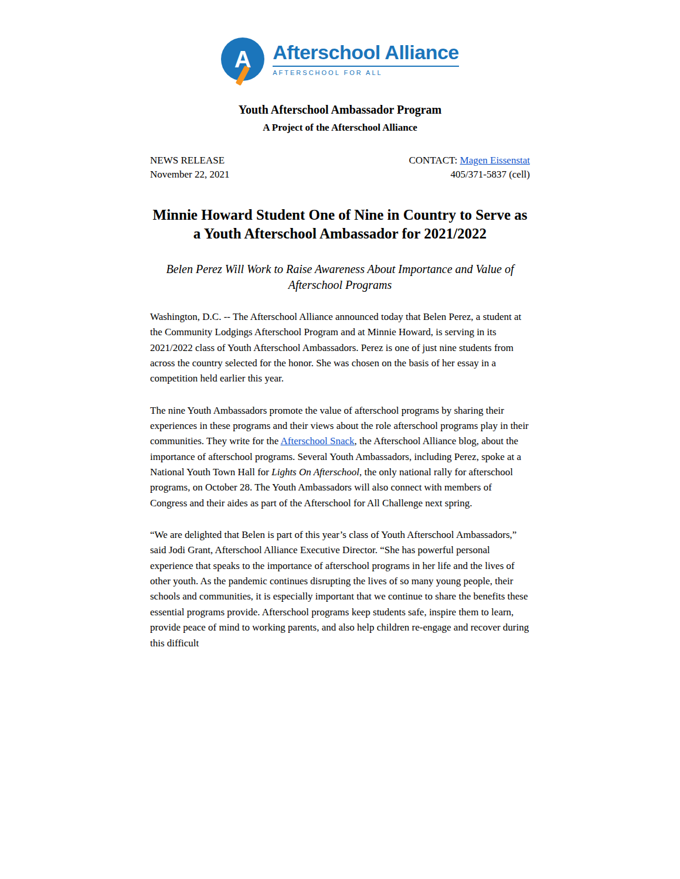Afterschool Alliance AFTERSCHOOL FOR ALL
Youth Afterschool Ambassador Program
A Project of the Afterschool Alliance
NEWS RELEASE
November 22, 2021
CONTACT: Magen Eissenstat
405/371-5837 (cell)
Minnie Howard Student One of Nine in Country to Serve as a Youth Afterschool Ambassador for 2021/2022
Belen Perez Will Work to Raise Awareness About Importance and Value of Afterschool Programs
Washington, D.C. -- The Afterschool Alliance announced today that Belen Perez, a student at the Community Lodgings Afterschool Program and at Minnie Howard, is serving in its 2021/2022 class of Youth Afterschool Ambassadors. Perez is one of just nine students from across the country selected for the honor. She was chosen on the basis of her essay in a competition held earlier this year.
The nine Youth Ambassadors promote the value of afterschool programs by sharing their experiences in these programs and their views about the role afterschool programs play in their communities. They write for the Afterschool Snack, the Afterschool Alliance blog, about the importance of afterschool programs. Several Youth Ambassadors, including Perez, spoke at a National Youth Town Hall for Lights On Afterschool, the only national rally for afterschool programs, on October 28. The Youth Ambassadors will also connect with members of Congress and their aides as part of the Afterschool for All Challenge next spring.
“We are delighted that Belen is part of this year’s class of Youth Afterschool Ambassadors,” said Jodi Grant, Afterschool Alliance Executive Director. “She has powerful personal experience that speaks to the importance of afterschool programs in her life and the lives of other youth. As the pandemic continues disrupting the lives of so many young people, their schools and communities, it is especially important that we continue to share the benefits these essential programs provide. Afterschool programs keep students safe, inspire them to learn, provide peace of mind to working parents, and also help children re-engage and recover during this difficult